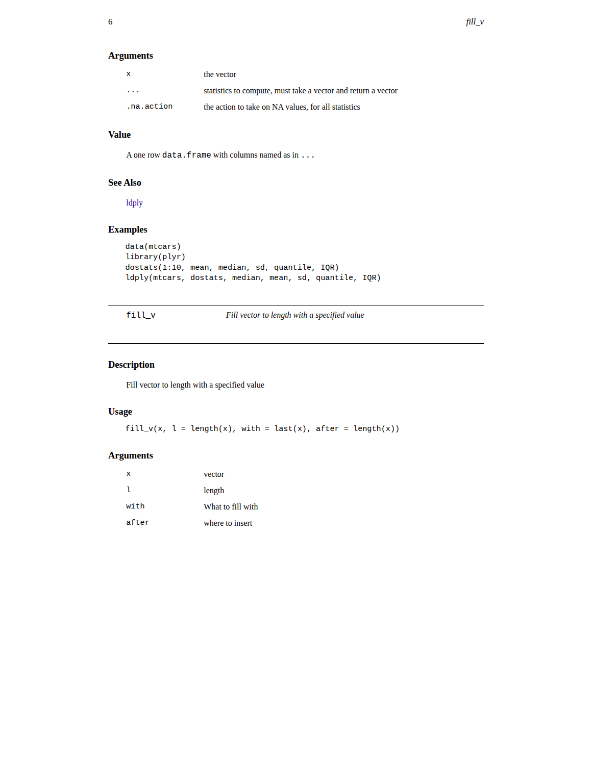6 fill_v
Arguments
x
the vector
...
statistics to compute, must take a vector and return a vector
.na.action
the action to take on NA values, for all statistics
Value
A one row data.frame with columns named as in ...
See Also
ldply
Examples
data(mtcars)
library(plyr)
dostats(1:10, mean, median, sd, quantile, IQR)
ldply(mtcars, dostats, median, mean, sd, quantile, IQR)
fill_v Fill vector to length with a specified value
Description
Fill vector to length with a specified value
Usage
fill_v(x, l = length(x), with = last(x), after = length(x))
Arguments
x
vector
l
length
with
What to fill with
after
where to insert